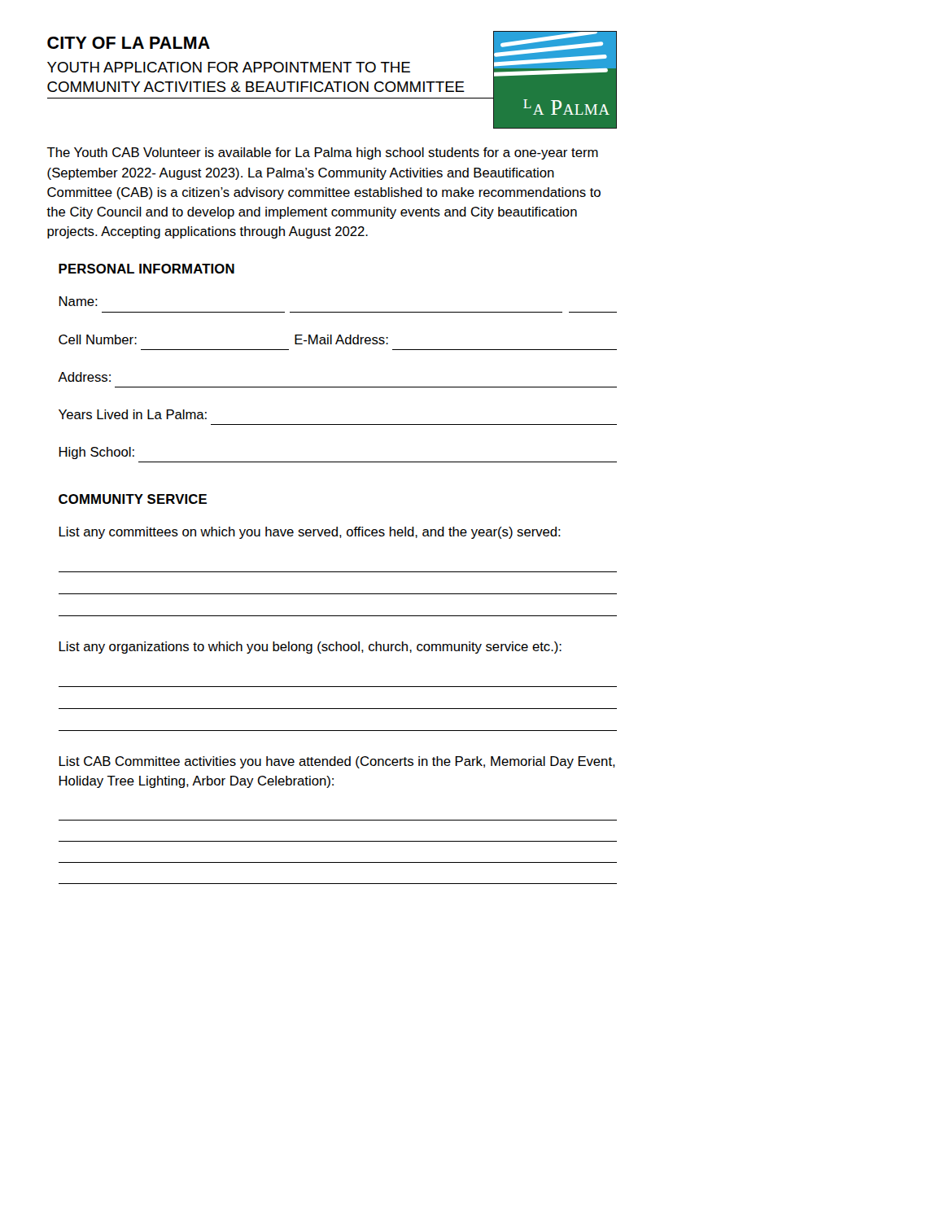La Palma
CITY OF LA PALMA
YOUTH APPLICATION FOR APPOINTMENT TO THE
COMMUNITY ACTIVITIES & BEAUTIFICATION COMMITTEE
The Youth CAB Volunteer is available for La Palma high school students for a one-year term (September 2022- August 2023). La Palma’s Community Activities and Beautification Committee (CAB) is a citizen’s advisory committee established to make recommendations to the City Council and to develop and implement community events and City beautification projects. Accepting applications through August 2022.
PERSONAL INFORMATION
Name:
Cell Number: E-Mail Address:
Address:
Years Lived in La Palma:
High School:
COMMUNITY SERVICE
List any committees on which you have served, offices held, and the year(s) served:
List any organizations to which you belong (school, church, community service etc.):
List CAB Committee activities you have attended (Concerts in the Park, Memorial Day Event, Holiday Tree Lighting, Arbor Day Celebration):